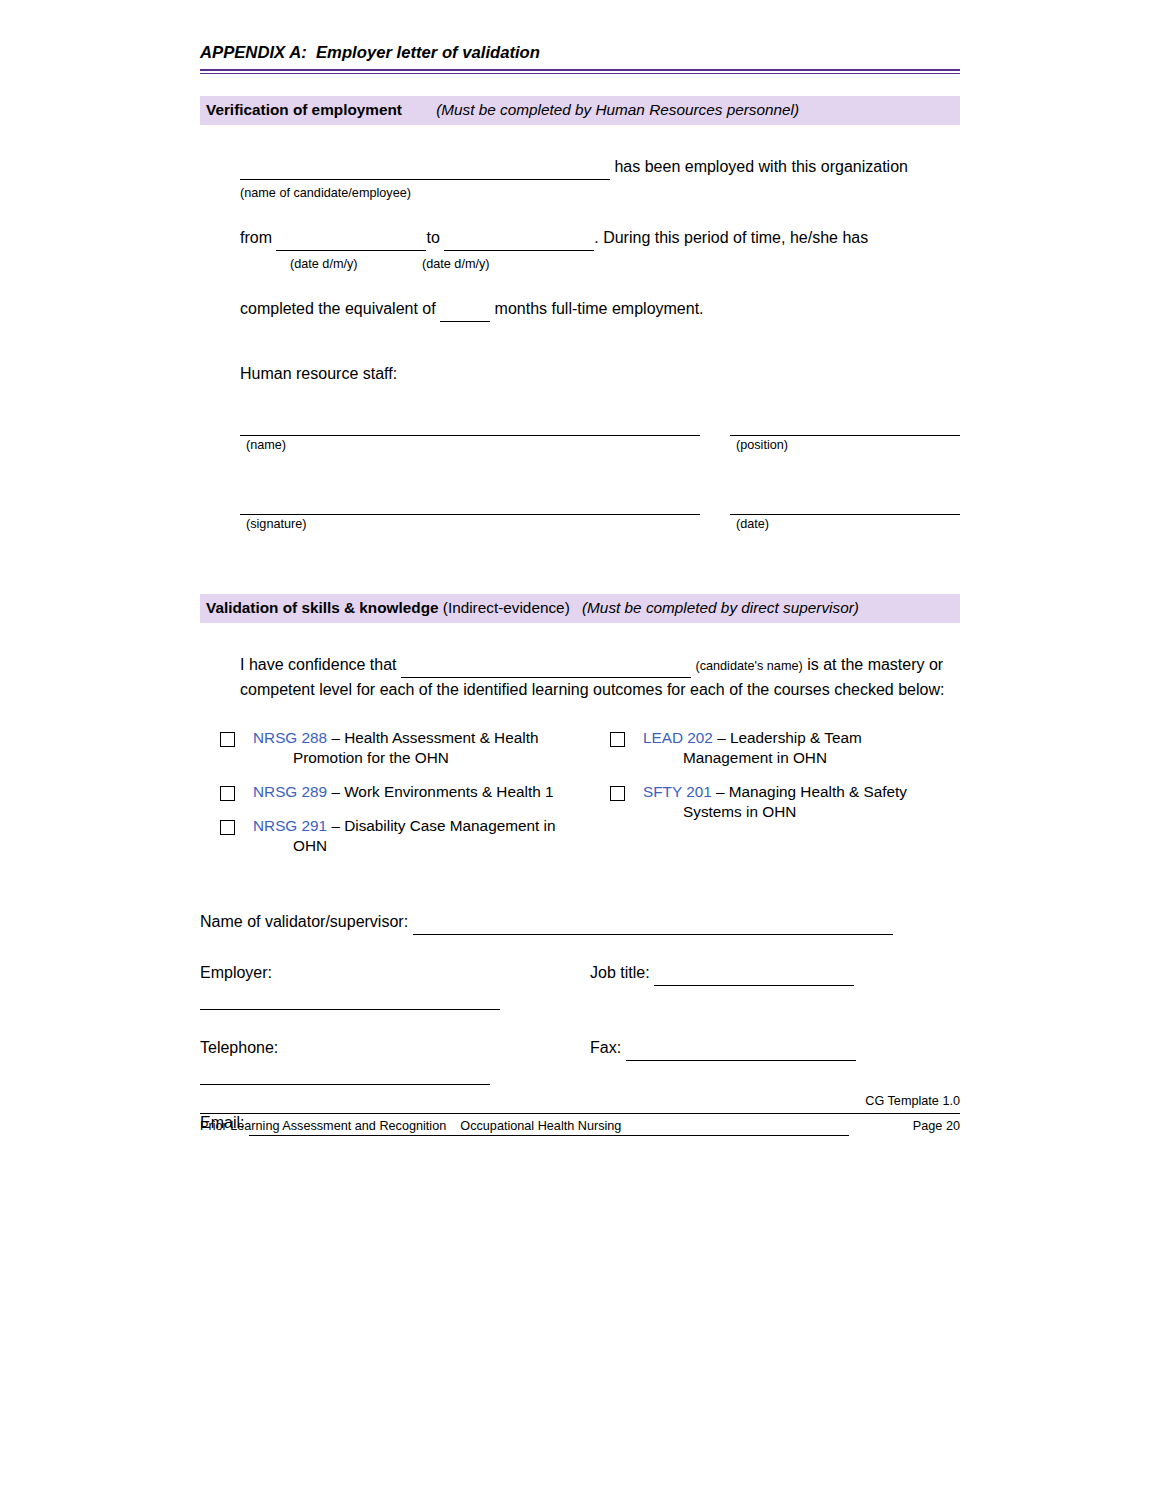APPENDIX A: Employer letter of validation
Verification of employment (Must be completed by Human Resources personnel)
has been employed with this organization
(name of candidate/employee)
from to . During this period of time, he/she has
(date d/m/y) (date d/m/y)
completed the equivalent of months full-time employment.
Human resource staff:
(name)
(position)
(signature)
(date)
Validation of skills & knowledge (Indirect-evidence) (Must be completed by direct supervisor)
I have confidence that (candidate's name) is at the mastery or competent level for each of the identified learning outcomes for each of the courses checked below:
NRSG 288 – Health Assessment & Health Promotion for the OHN
NRSG 289 – Work Environments & Health 1
NRSG 291 – Disability Case Management in OHN
LEAD 202 – Leadership & Team Management in OHN
SFTY 201 – Managing Health & Safety Systems in OHN
Name of validator/supervisor:
Employer:
Job title:
Telephone:
Fax:
Email:
CG Template 1.0
Prior Learning Assessment and Recognition Occupational Health Nursing Page 20